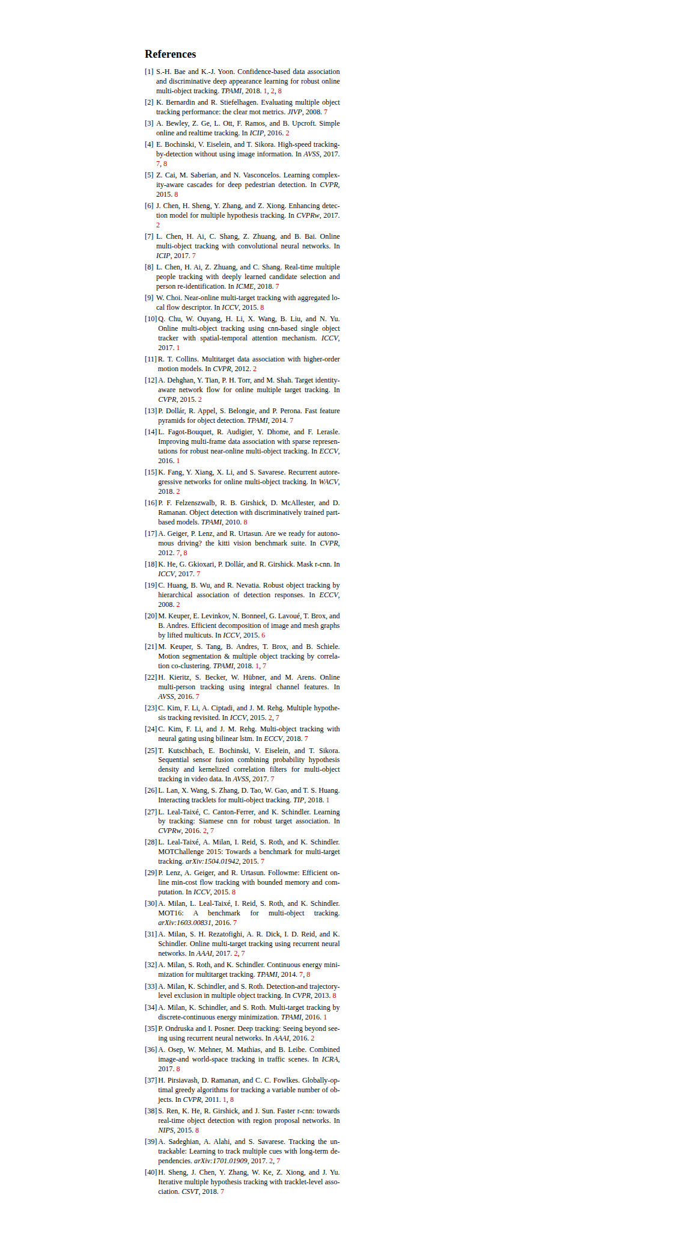References
[1]
S.-H. Bae and K.-J. Yoon. Confidence-based data association and discriminative deep appearance learning for robust online multi-object tracking. TPAMI, 2018. 1, 2, 8
[2]
K. Bernardin and R. Stiefelhagen. Evaluating multiple object tracking performance: the clear mot metrics. JIVP, 2008. 7
[3]
A. Bewley, Z. Ge, L. Ott, F. Ramos, and B. Upcroft. Simple online and realtime tracking. In ICIP, 2016. 2
[4]
E. Bochinski, V. Eiselein, and T. Sikora. High-speed tracking-by-detection without using image information. In AVSS, 2017. 7, 8
[5]
Z. Cai, M. Saberian, and N. Vasconcelos. Learning complexity-aware cascades for deep pedestrian detection. In CVPR, 2015. 8
[6]
J. Chen, H. Sheng, Y. Zhang, and Z. Xiong. Enhancing detection model for multiple hypothesis tracking. In CVPRw, 2017. 2
[7]
L. Chen, H. Ai, C. Shang, Z. Zhuang, and B. Bai. Online multi-object tracking with convolutional neural networks. In ICIP, 2017. 7
[8]
L. Chen, H. Ai, Z. Zhuang, and C. Shang. Real-time multiple people tracking with deeply learned candidate selection and person re-identification. In ICME, 2018. 7
[9]
W. Choi. Near-online multi-target tracking with aggregated local flow descriptor. In ICCV, 2015. 8
[10]
Q. Chu, W. Ouyang, H. Li, X. Wang, B. Liu, and N. Yu. Online multi-object tracking using cnn-based single object tracker with spatial-temporal attention mechanism. ICCV, 2017. 1
[11]
R. T. Collins. Multitarget data association with higher-order motion models. In CVPR, 2012. 2
[12]
A. Dehghan, Y. Tian, P. H. Torr, and M. Shah. Target identity-aware network flow for online multiple target tracking. In CVPR, 2015. 2
[13]
P. Dollár, R. Appel, S. Belongie, and P. Perona. Fast feature pyramids for object detection. TPAMI, 2014. 7
[14]
L. Fagot-Bouquet, R. Audigier, Y. Dhome, and F. Lerasle. Improving multi-frame data association with sparse representations for robust near-online multi-object tracking. In ECCV, 2016. 1
[15]
K. Fang, Y. Xiang, X. Li, and S. Savarese. Recurrent autoregressive networks for online multi-object tracking. In WACV, 2018. 2
[16]
P. F. Felzenszwalb, R. B. Girshick, D. McAllester, and D. Ramanan. Object detection with discriminatively trained part-based models. TPAMI, 2010. 8
[17]
A. Geiger, P. Lenz, and R. Urtasun. Are we ready for autonomous driving? the kitti vision benchmark suite. In CVPR, 2012. 7, 8
[18]
K. He, G. Gkioxari, P. Dollár, and R. Girshick. Mask r-cnn. In ICCV, 2017. 7
[19]
C. Huang, B. Wu, and R. Nevatia. Robust object tracking by hierarchical association of detection responses. In ECCV, 2008. 2
[20]
M. Keuper, E. Levinkov, N. Bonneel, G. Lavoué, T. Brox, and B. Andres. Efficient decomposition of image and mesh graphs by lifted multicuts. In ICCV, 2015. 6
[21]
M. Keuper, S. Tang, B. Andres, T. Brox, and B. Schiele. Motion segmentation & multiple object tracking by correlation co-clustering. TPAMI, 2018. 1, 7
[22]
H. Kieritz, S. Becker, W. Hübner, and M. Arens. Online multi-person tracking using integral channel features. In AVSS, 2016. 7
[23]
C. Kim, F. Li, A. Ciptadi, and J. M. Rehg. Multiple hypothesis tracking revisited. In ICCV, 2015. 2, 7
[24]
C. Kim, F. Li, and J. M. Rehg. Multi-object tracking with neural gating using bilinear lstm. In ECCV, 2018. 7
[25]
T. Kutschbach, E. Bochinski, V. Eiselein, and T. Sikora. Sequential sensor fusion combining probability hypothesis density and kernelized correlation filters for multi-object tracking in video data. In AVSS, 2017. 7
[26]
L. Lan, X. Wang, S. Zhang, D. Tao, W. Gao, and T. S. Huang. Interacting tracklets for multi-object tracking. TIP, 2018. 1
[27]
L. Leal-Taixé, C. Canton-Ferrer, and K. Schindler. Learning by tracking: Siamese cnn for robust target association. In CVPRw, 2016. 2, 7
[28]
L. Leal-Taixé, A. Milan, I. Reid, S. Roth, and K. Schindler. MOTChallenge 2015: Towards a benchmark for multi-target tracking. arXiv:1504.01942, 2015. 7
[29]
P. Lenz, A. Geiger, and R. Urtasun. Followme: Efficient online min-cost flow tracking with bounded memory and computation. In ICCV, 2015. 8
[30]
A. Milan, L. Leal-Taixé, I. Reid, S. Roth, and K. Schindler. MOT16: A benchmark for multi-object tracking. arXiv:1603.00831, 2016. 7
[31]
A. Milan, S. H. Rezatofighi, A. R. Dick, I. D. Reid, and K. Schindler. Online multi-target tracking using recurrent neural networks. In AAAI, 2017. 2, 7
[32]
A. Milan, S. Roth, and K. Schindler. Continuous energy minimization for multitarget tracking. TPAMI, 2014. 7, 8
[33]
A. Milan, K. Schindler, and S. Roth. Detection-and trajectory-level exclusion in multiple object tracking. In CVPR, 2013. 8
[34]
A. Milan, K. Schindler, and S. Roth. Multi-target tracking by discrete-continuous energy minimization. TPAMI, 2016. 1
[35]
P. Ondruska and I. Posner. Deep tracking: Seeing beyond seeing using recurrent neural networks. In AAAI, 2016. 2
[36]
A. Osep, W. Mehner, M. Mathias, and B. Leibe. Combined image-and world-space tracking in traffic scenes. In ICRA, 2017. 8
[37]
H. Pirsiavash, D. Ramanan, and C. C. Fowlkes. Globally-optimal greedy algorithms for tracking a variable number of objects. In CVPR, 2011. 1, 8
[38]
S. Ren, K. He, R. Girshick, and J. Sun. Faster r-cnn: towards real-time object detection with region proposal networks. In NIPS, 2015. 8
[39]
A. Sadeghian, A. Alahi, and S. Savarese. Tracking the untrackable: Learning to track multiple cues with long-term dependencies. arXiv:1701.01909, 2017. 2, 7
[40]
H. Sheng, J. Chen, Y. Zhang, W. Ke, Z. Xiong, and J. Yu. Iterative multiple hypothesis tracking with tracklet-level association. CSVT, 2018. 7